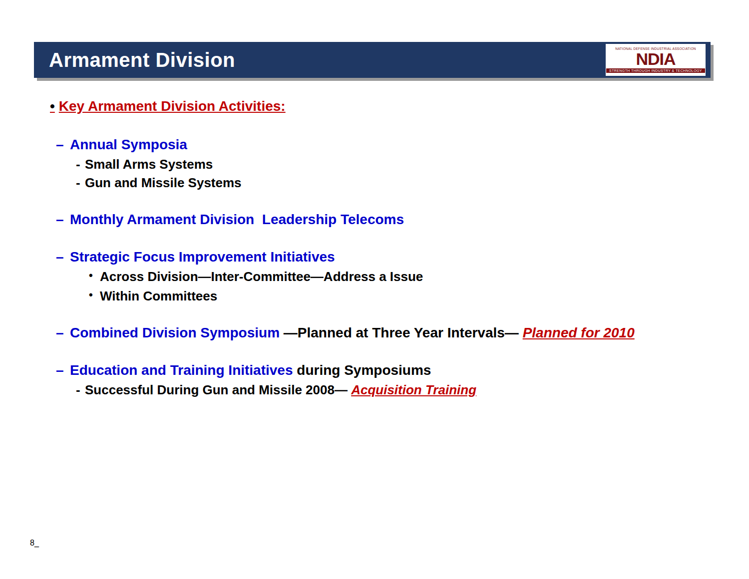Armament Division
NATIONAL DEFENSE INDUSTRIAL ASSOCIATION
NDIA
STRENGTH THROUGH INDUSTRY & TECHNOLOGY
•Key Armament Division Activities:
Annual Symposia
Small Arms Systems
Gun and Missile Systems
Monthly Armament Division Leadership Telecoms
Strategic Focus Improvement Initiatives
Across Division—Inter-Committee—Address a Issue
Within Committees
Combined Division Symposium —Planned at Three Year Intervals— Planned for 2010
Education and Training Initiatives during Symposiums
Successful During Gun and Missile 2008— Acquisition Training
8_